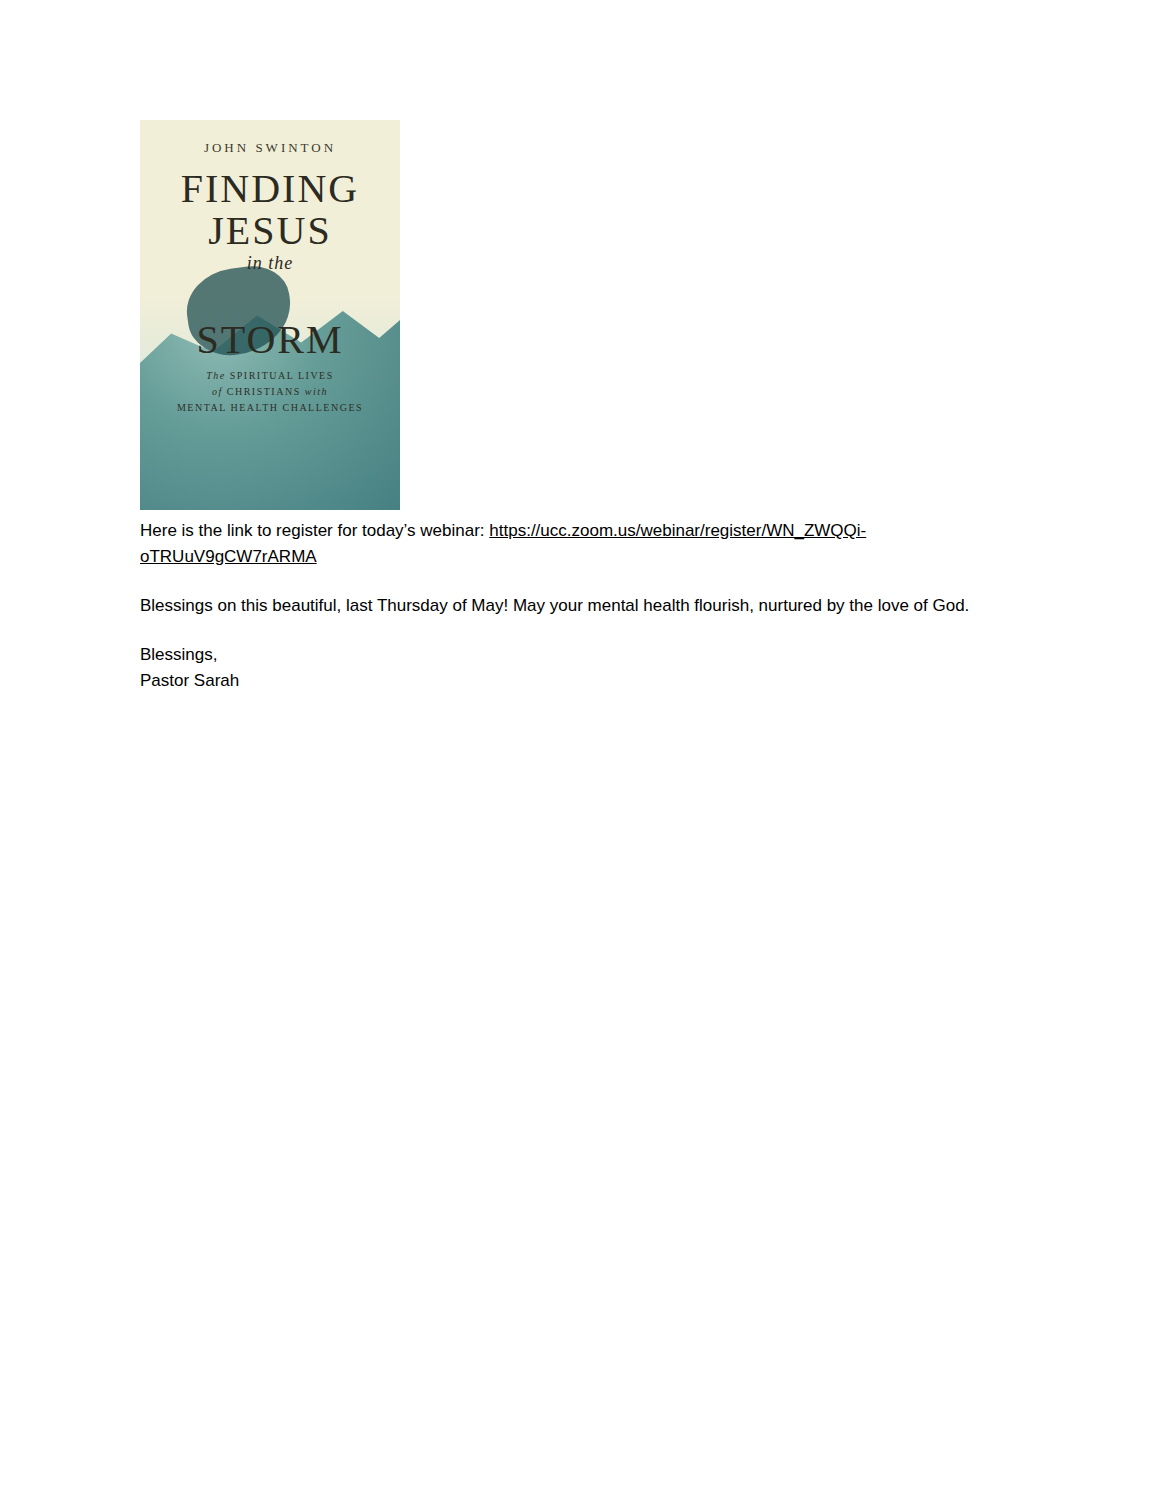JOHN SWINTON
FINDING JESUS in the
STORM
The SPIRITUAL LIVES
of CHRISTIANS with
MENTAL HEALTH CHALLENGES
Here is the link to register for today’s webinar: https://ucc.zoom.us/webinar/register/WN_ZWQQi-oTRUuV9gCW7rARMA
Blessings on this beautiful, last Thursday of May! May your mental health flourish, nurtured by the love of God.
Blessings,
Pastor Sarah